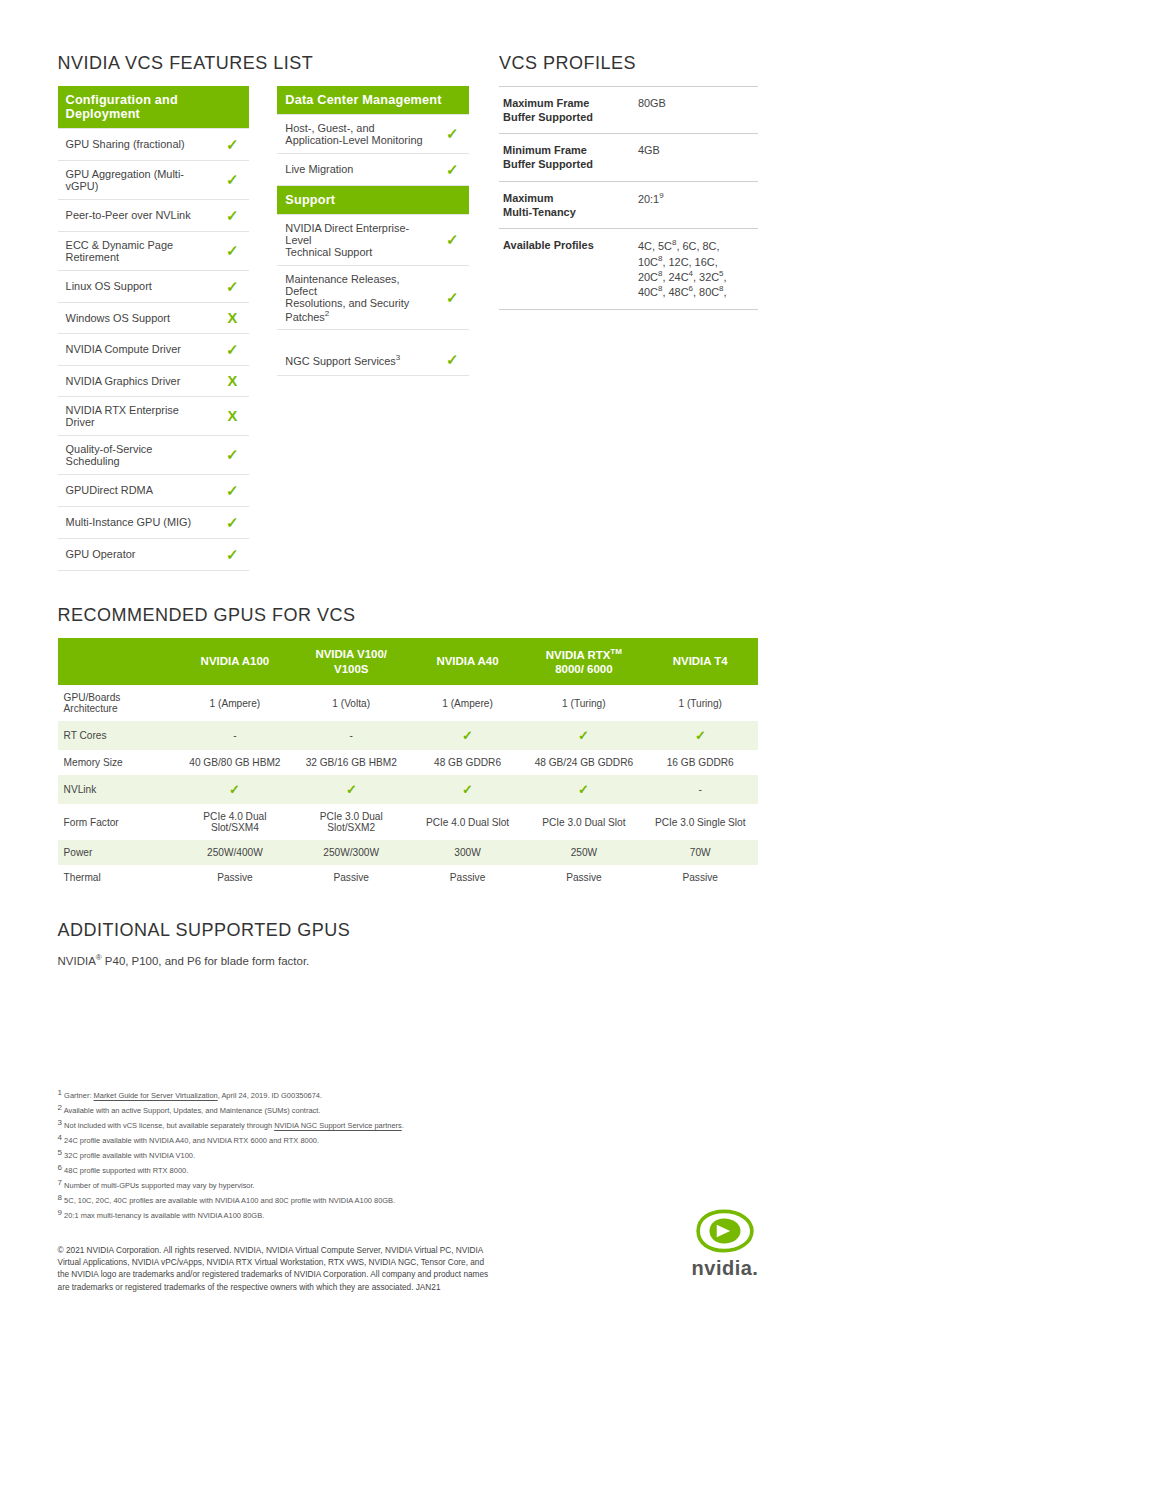NVIDIA vCS Features List
| Configuration and Deployment |
| GPU Sharing (fractional) | ✓ |
| GPU Aggregation (Multi-vGPU) | ✓ |
| Peer-to-Peer over NVLink | ✓ |
| ECC & Dynamic Page Retirement | ✓ |
| Linux OS Support | ✓ |
| Windows OS Support | X |
| NVIDIA Compute Driver | ✓ |
| NVIDIA Graphics Driver | X |
| NVIDIA RTX Enterprise Driver | X |
| Quality-of-Service Scheduling | ✓ |
| GPUDirect RDMA | ✓ |
| Multi-Instance GPU (MIG) | ✓ |
| GPU Operator | ✓ |
| Data Center Management |
| Host-, Guest-, and Application-Level Monitoring | ✓ |
| Live Migration | ✓ |
| Support |
| NVIDIA Direct Enterprise-Level Technical Support | ✓ |
| Maintenance Releases, Defect Resolutions, and Security Patches 2 | ✓ |
| NGC Support Services 3 | ✓ |
vCS Profiles
| Maximum Frame Buffer Supported | 80GB |
| Minimum Frame Buffer Supported | 4GB |
| Maximum Multi-Tenancy | 20:1 9 |
| Available Profiles | 4C, 5C 8 , 6C, 8C, 10C 8 , 12C, 16C, 20C 8 , 24C 4 , 32C 5 , 40C 8 , 48C 6 , 80C 8 , |
Recommended GPUs for vCS
| | NVIDIA A100 | NVIDIA V100/ V100S | NVIDIA A40 | NVIDIA RTX TM 8000/ 6000 | NVIDIA T4 |
| --- | --- | --- | --- | --- | --- |
| GPU/Boards Architecture | 1 (Ampere) | 1 (Volta) | 1 (Ampere) | 1 (Turing) | 1 (Turing) |
| RT Cores | - | - | ✓ | ✓ | ✓ |
| Memory Size | 40 GB/80 GB HBM2 | 32 GB/16 GB HBM2 | 48 GB GDDR6 | 48 GB/24 GB GDDR6 | 16 GB GDDR6 |
| NVLink | ✓ | ✓ | ✓ | ✓ | - |
| Form Factor | PCIe 4.0 Dual Slot/SXM4 | PCIe 3.0 Dual Slot/SXM2 | PCIe 4.0 Dual Slot | PCIe 3.0 Dual Slot | PCIe 3.0 Single Slot |
| Power | 250W/400W | 250W/300W | 300W | 250W | 70W |
| Thermal | Passive | Passive | Passive | Passive | Passive |
Additional Supported GPUs
NVIDIA® P40, P100, and P6 for blade form factor.
1 Gartner: Market Guide for Server Virtualization, April 24, 2019. ID G00350674.
2 Available with an active Support, Updates, and Maintenance (SUMs) contract.
3 Not included with vCS license, but available separately through NVIDIA NGC Support Service partners.
4 24C profile available with NVIDIA A40, and NVIDIA RTX 6000 and RTX 8000.
5 32C profile available with NVIDIA V100.
6 48C profile supported with RTX 8000.
7 Number of multi-GPUs supported may vary by hypervisor.
8 5C, 10C, 20C, 40C profiles are available with NVIDIA A100 and 80C profile with NVIDIA A100 80GB.
9 20:1 max multi-tenancy is available with NVIDIA A100 80GB.
© 2021 NVIDIA Corporation. All rights reserved. NVIDIA, NVIDIA Virtual Compute Server, NVIDIA Virtual PC, NVIDIA Virtual Applications, NVIDIA vPC/vApps, NVIDIA RTX Virtual Workstation, RTX vWS, NVIDIA NGC, Tensor Core, and the NVIDIA logo are trademarks and/or registered trademarks of NVIDIA Corporation. All company and product names are trademarks or registered trademarks of the respective owners with which they are associated. JAN21
nVIDIA.